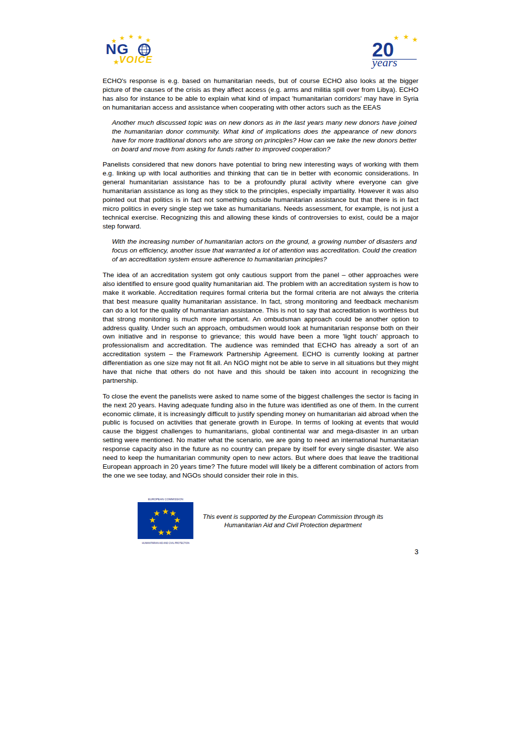NG VOICE
20 years
ECHO's response is e.g. based on humanitarian needs, but of course ECHO also looks at the bigger picture of the causes of the crisis as they affect access (e.g. arms and militia spill over from Libya). ECHO has also for instance to be able to explain what kind of impact 'humanitarian corridors' may have in Syria on humanitarian access and assistance when cooperating with other actors such as the EEAS
Another much discussed topic was on new donors as in the last years many new donors have joined the humanitarian donor community. What kind of implications does the appearance of new donors have for more traditional donors who are strong on principles? How can we take the new donors better on board and move from asking for funds rather to improved cooperation?
Panelists considered that new donors have potential to bring new interesting ways of working with them e.g. linking up with local authorities and thinking that can tie in better with economic considerations. In general humanitarian assistance has to be a profoundly plural activity where everyone can give humanitarian assistance as long as they stick to the principles, especially impartiality. However it was also pointed out that politics is in fact not something outside humanitarian assistance but that there is in fact micro politics in every single step we take as humanitarians. Needs assessment, for example, is not just a technical exercise. Recognizing this and allowing these kinds of controversies to exist, could be a major step forward.
With the increasing number of humanitarian actors on the ground, a growing number of disasters and focus on efficiency, another issue that warranted a lot of attention was accreditation. Could the creation of an accreditation system ensure adherence to humanitarian principles?
The idea of an accreditation system got only cautious support from the panel – other approaches were also identified to ensure good quality humanitarian aid. The problem with an accreditation system is how to make it workable. Accreditation requires formal criteria but the formal criteria are not always the criteria that best measure quality humanitarian assistance. In fact, strong monitoring and feedback mechanism can do a lot for the quality of humanitarian assistance. This is not to say that accreditation is worthless but that strong monitoring is much more important. An ombudsman approach could be another option to address quality. Under such an approach, ombudsmen would look at humanitarian response both on their own initiative and in response to grievance; this would have been a more 'light touch' approach to professionalism and accreditation. The audience was reminded that ECHO has already a sort of an accreditation system – the Framework Partnership Agreement. ECHO is currently looking at partner differentiation as one size may not fit all. An NGO might not be able to serve in all situations but they might have that niche that others do not have and this should be taken into account in recognizing the partnership.
To close the event the panelists were asked to name some of the biggest challenges the sector is facing in the next 20 years. Having adequate funding also in the future was identified as one of them. In the current economic climate, it is increasingly difficult to justify spending money on humanitarian aid abroad when the public is focused on activities that generate growth in Europe. In terms of looking at events that would cause the biggest challenges to humanitarians, global continental war and mega-disaster in an urban setting were mentioned. No matter what the scenario, we are going to need an international humanitarian response capacity also in the future as no country can prepare by itself for every single disaster. We also need to keep the humanitarian community open to new actors. But where does that leave the traditional European approach in 20 years time? The future model will likely be a different combination of actors from the one we see today, and NGOs should consider their role in this.
European Commission
Humanitarian Aid and Civil Protection
This event is supported by the European Commission through its
Humanitarian Aid and Civil Protection department
3